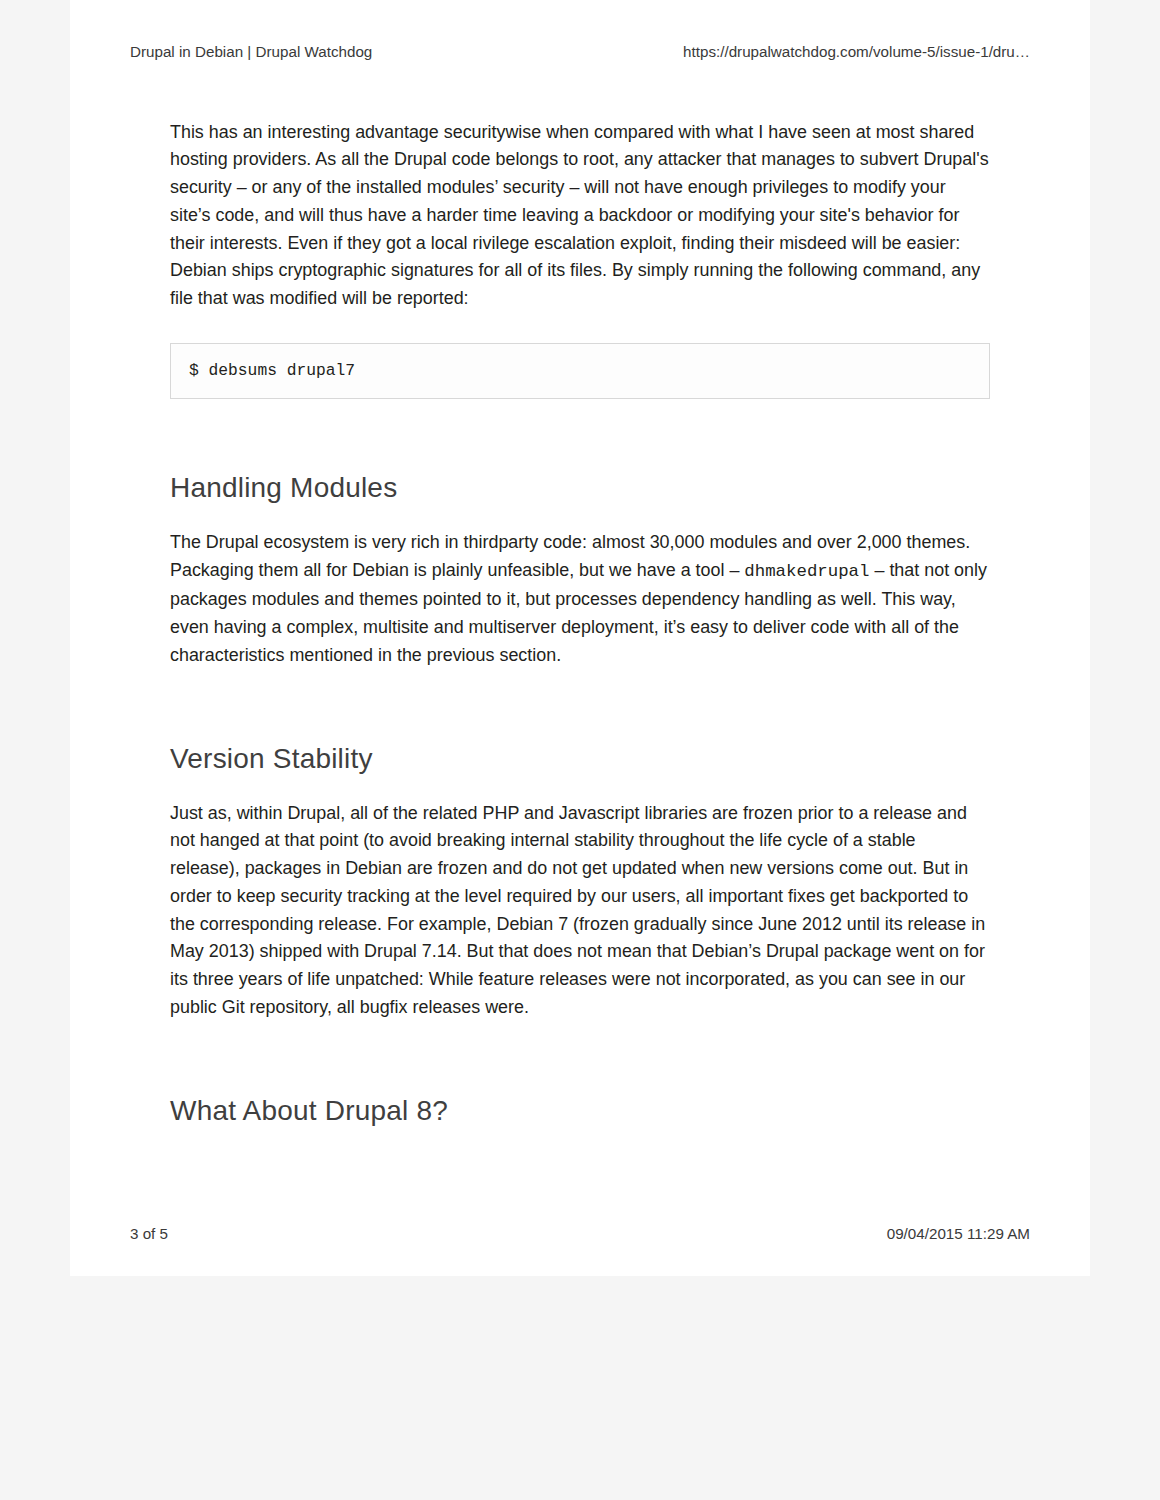Drupal in Debian | Drupal Watchdog https://drupalwatchdog.com/volume-5/issue-1/dru…
This has an interesting advantage securitywise when compared with what I have seen at most shared hosting providers. As all the Drupal code belongs to root, any attacker that manages to subvert Drupal's security – or any of the installed modules’ security – will not have enough privileges to modify your site’s code, and will thus have a harder time leaving a backdoor or modifying your site's behavior for their interests. Even if they got a local rivilege escalation exploit, finding their misdeed will be easier: Debian ships cryptographic signatures for all of its files. By simply running the following command, any file that was modified will be reported:
$ debsums drupal7
Handling Modules
The Drupal ecosystem is very rich in thirdparty code: almost 30,000 modules and over 2,000 themes. Packaging them all for Debian is plainly unfeasible, but we have a tool – dhmakedrupal – that not only packages modules and themes pointed to it, but processes dependency handling as well. This way, even having a complex, multisite and multiserver deployment, it’s easy to deliver code with all of the characteristics mentioned in the previous section.
Version Stability
Just as, within Drupal, all of the related PHP and Javascript libraries are frozen prior to a release and not hanged at that point (to avoid breaking internal stability throughout the life cycle of a stable release), packages in Debian are frozen and do not get updated when new versions come out. But in order to keep security tracking at the level required by our users, all important fixes get backported to the corresponding release. For example, Debian 7 (frozen gradually since June 2012 until its release in May 2013) shipped with Drupal 7.14. But that does not mean that Debian’s Drupal package went on for its three years of life unpatched: While feature releases were not incorporated, as you can see in our public Git repository, all bugfix releases were.
What About Drupal 8?
3 of 5 09/04/2015 11:29 AM